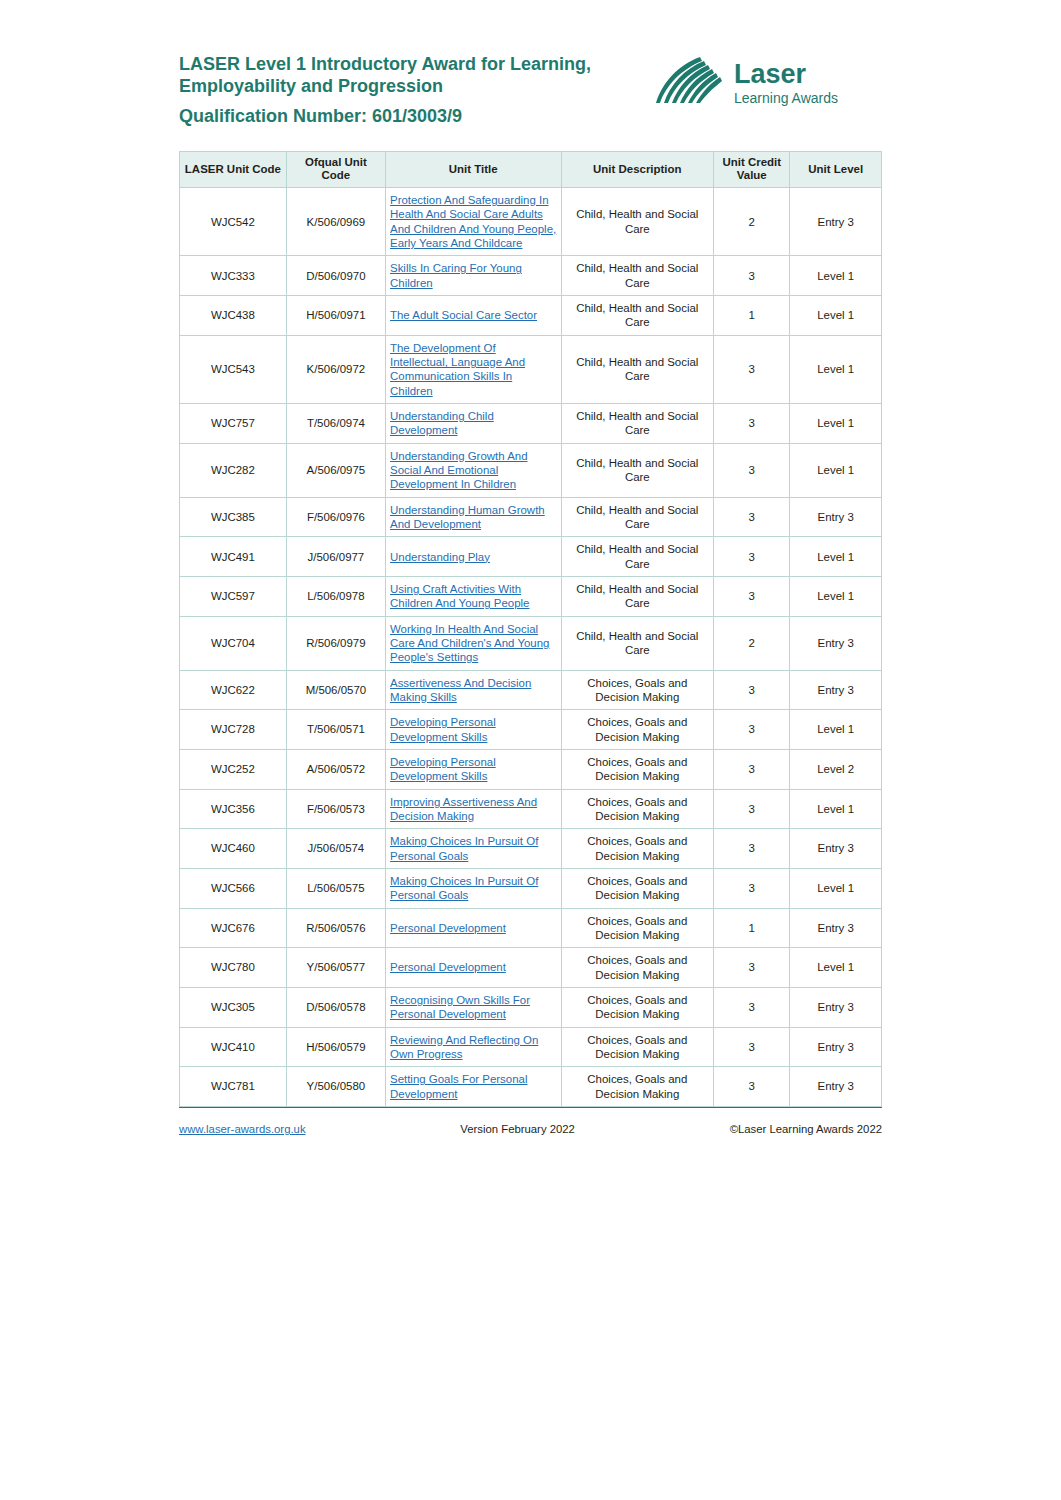LASER Level 1 Introductory Award for Learning, Employability and Progression
Qualification Number: 601/3003/9
Laser Learning Awards
| LASER Unit Code | Ofqual Unit Code | Unit Title | Unit Description | Unit Credit Value | Unit Level |
| --- | --- | --- | --- | --- | --- |
| WJC542 | K/506/0969 | Protection And Safeguarding In Health And Social Care Adults And Children And Young People, Early Years And Childcare | Child, Health and Social Care | 2 | Entry 3 |
| WJC333 | D/506/0970 | Skills In Caring For Young Children | Child, Health and Social Care | 3 | Level 1 |
| WJC438 | H/506/0971 | The Adult Social Care Sector | Child, Health and Social Care | 1 | Level 1 |
| WJC543 | K/506/0972 | The Development Of Intellectual, Language And Communication Skills In Children | Child, Health and Social Care | 3 | Level 1 |
| WJC757 | T/506/0974 | Understanding Child Development | Child, Health and Social Care | 3 | Level 1 |
| WJC282 | A/506/0975 | Understanding Growth And Social And Emotional Development In Children | Child, Health and Social Care | 3 | Level 1 |
| WJC385 | F/506/0976 | Understanding Human Growth And Development | Child, Health and Social Care | 3 | Entry 3 |
| WJC491 | J/506/0977 | Understanding Play | Child, Health and Social Care | 3 | Level 1 |
| WJC597 | L/506/0978 | Using Craft Activities With Children And Young People | Child, Health and Social Care | 3 | Level 1 |
| WJC704 | R/506/0979 | Working In Health And Social Care And Children's And Young People's Settings | Child, Health and Social Care | 2 | Entry 3 |
| WJC622 | M/506/0570 | Assertiveness And Decision Making Skills | Choices, Goals and Decision Making | 3 | Entry 3 |
| WJC728 | T/506/0571 | Developing Personal Development Skills | Choices, Goals and Decision Making | 3 | Level 1 |
| WJC252 | A/506/0572 | Developing Personal Development Skills | Choices, Goals and Decision Making | 3 | Level 2 |
| WJC356 | F/506/0573 | Improving Assertiveness And Decision Making | Choices, Goals and Decision Making | 3 | Level 1 |
| WJC460 | J/506/0574 | Making Choices In Pursuit Of Personal Goals | Choices, Goals and Decision Making | 3 | Entry 3 |
| WJC566 | L/506/0575 | Making Choices In Pursuit Of Personal Goals | Choices, Goals and Decision Making | 3 | Level 1 |
| WJC676 | R/506/0576 | Personal Development | Choices, Goals and Decision Making | 1 | Entry 3 |
| WJC780 | Y/506/0577 | Personal Development | Choices, Goals and Decision Making | 3 | Level 1 |
| WJC305 | D/506/0578 | Recognising Own Skills For Personal Development | Choices, Goals and Decision Making | 3 | Entry 3 |
| WJC410 | H/506/0579 | Reviewing And Reflecting On Own Progress | Choices, Goals and Decision Making | 3 | Entry 3 |
| WJC781 | Y/506/0580 | Setting Goals For Personal Development | Choices, Goals and Decision Making | 3 | Entry 3 |
www.laser-awards.org.uk Version February 2022 ©Laser Learning Awards 2022